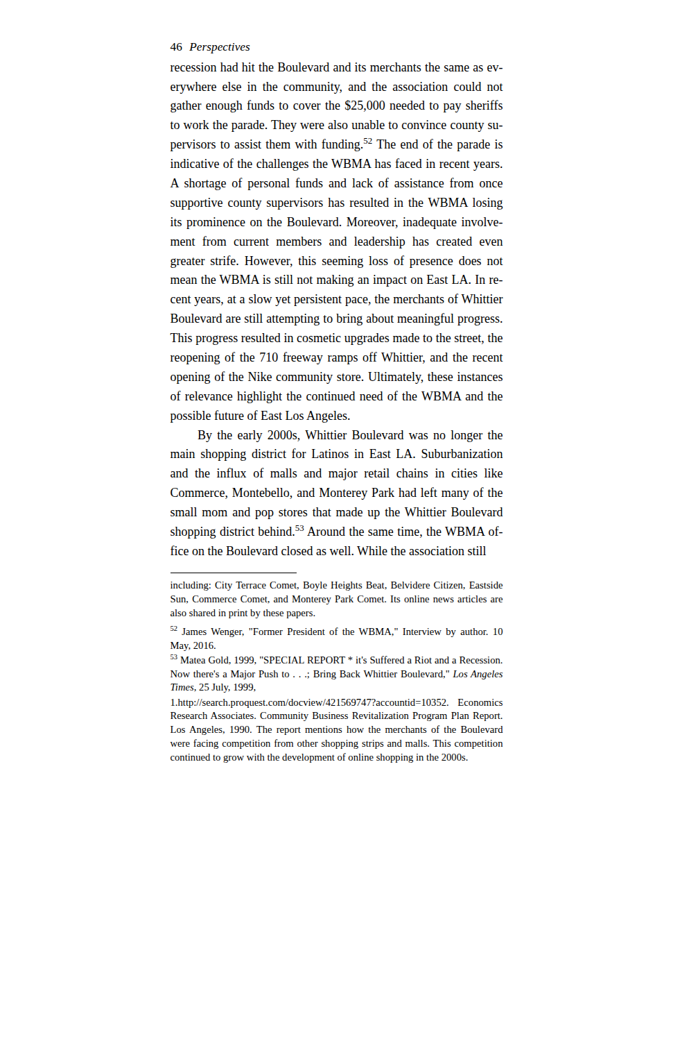46 Perspectives
recession had hit the Boulevard and its merchants the same as everywhere else in the community, and the association could not gather enough funds to cover the $25,000 needed to pay sheriffs to work the parade. They were also unable to convince county supervisors to assist them with funding.52 The end of the parade is indicative of the challenges the WBMA has faced in recent years. A shortage of personal funds and lack of assistance from once supportive county supervisors has resulted in the WBMA losing its prominence on the Boulevard. Moreover, inadequate involvement from current members and leadership has created even greater strife. However, this seeming loss of presence does not mean the WBMA is still not making an impact on East LA. In recent years, at a slow yet persistent pace, the merchants of Whittier Boulevard are still attempting to bring about meaningful progress. This progress resulted in cosmetic upgrades made to the street, the reopening of the 710 freeway ramps off Whittier, and the recent opening of the Nike community store. Ultimately, these instances of relevance highlight the continued need of the WBMA and the possible future of East Los Angeles.
By the early 2000s, Whittier Boulevard was no longer the main shopping district for Latinos in East LA. Suburbanization and the influx of malls and major retail chains in cities like Commerce, Montebello, and Monterey Park had left many of the small mom and pop stores that made up the Whittier Boulevard shopping district behind.53 Around the same time, the WBMA office on the Boulevard closed as well. While the association still
including: City Terrace Comet, Boyle Heights Beat, Belvidere Citizen, Eastside Sun, Commerce Comet, and Monterey Park Comet. Its online news articles are also shared in print by these papers.
52 James Wenger, "Former President of the WBMA," Interview by author. 10 May, 2016.
53 Matea Gold, 1999, "SPECIAL REPORT * it's Suffered a Riot and a Recession. Now there's a Major Push to . . .; Bring Back Whittier Boulevard," Los Angeles Times, 25 July, 1999,
1.http://search.proquest.com/docview/421569747?accountid=10352. Economics Research Associates. Community Business Revitalization Program Plan Report. Los Angeles, 1990. The report mentions how the merchants of the Boulevard were facing competition from other shopping strips and malls. This competition continued to grow with the development of online shopping in the 2000s.